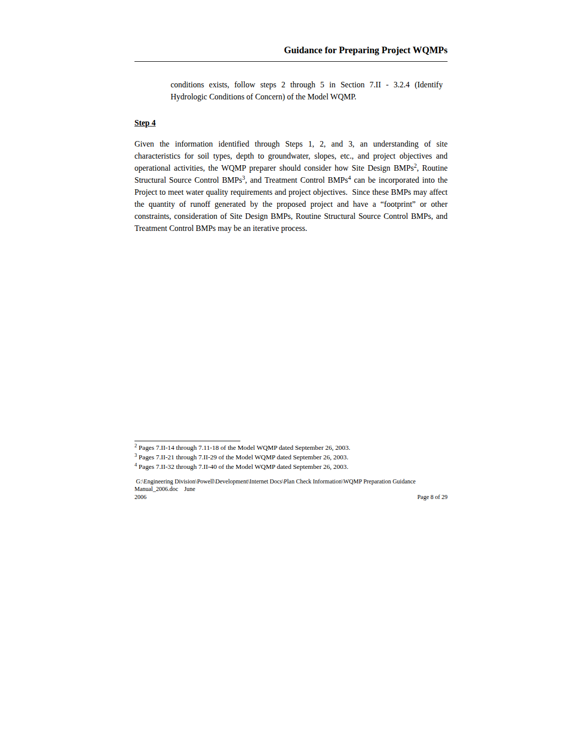Guidance for Preparing Project WQMPs
conditions exists, follow steps 2 through 5 in Section 7.II - 3.2.4 (Identify Hydrologic Conditions of Concern) of the Model WQMP.
Step 4
Given the information identified through Steps 1, 2, and 3, an understanding of site characteristics for soil types, depth to groundwater, slopes, etc., and project objectives and operational activities, the WQMP preparer should consider how Site Design BMPs2, Routine Structural Source Control BMPs3, and Treatment Control BMPs4 can be incorporated into the Project to meet water quality requirements and project objectives. Since these BMPs may affect the quantity of runoff generated by the proposed project and have a “footprint” or other constraints, consideration of Site Design BMPs, Routine Structural Source Control BMPs, and Treatment Control BMPs may be an iterative process.
2 Pages 7.II-14 through 7.11-18 of the Model WQMP dated September 26, 2003.
3 Pages 7.II-21 through 7.II-29 of the Model WQMP dated September 26, 2003.
4 Pages 7.II-32 through 7.II-40 of the Model WQMP dated September 26, 2003.
G:\Engineering Division\Powell\Development\Internet Docs\Plan Check Information\WQMP Preparation Guidance Manual_2006.doc June 2006 Page 8 of 29